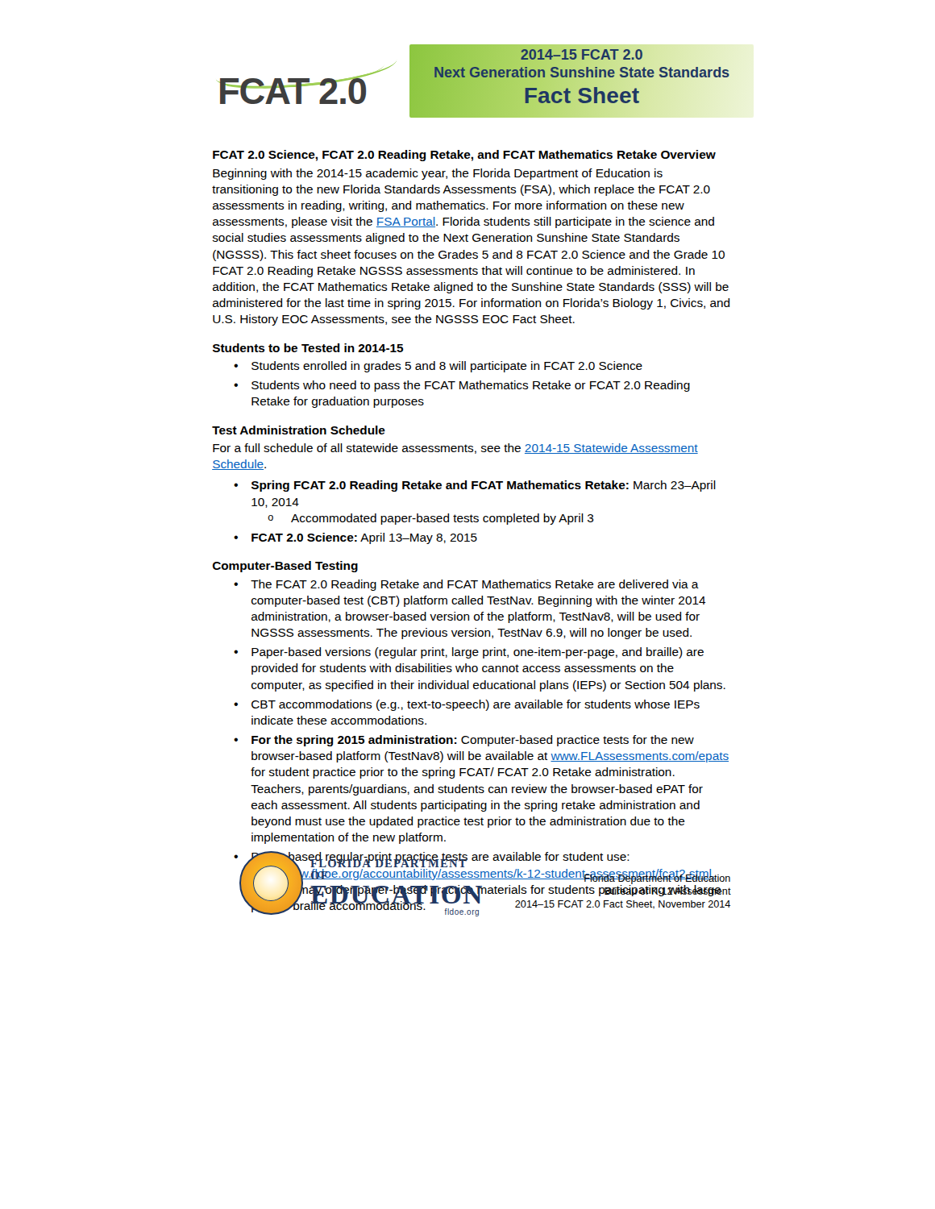FCAT 2.0
2014–15 FCAT 2.0
Next Generation Sunshine State Standards
Fact Sheet
FCAT 2.0 Science, FCAT 2.0 Reading Retake, and FCAT Mathematics Retake Overview
Beginning with the 2014-15 academic year, the Florida Department of Education is transitioning to the new Florida Standards Assessments (FSA), which replace the FCAT 2.0 assessments in reading, writing, and mathematics. For more information on these new assessments, please visit the FSA Portal. Florida students still participate in the science and social studies assessments aligned to the Next Generation Sunshine State Standards (NGSSS). This fact sheet focuses on the Grades 5 and 8 FCAT 2.0 Science and the Grade 10 FCAT 2.0 Reading Retake NGSSS assessments that will continue to be administered. In addition, the FCAT Mathematics Retake aligned to the Sunshine State Standards (SSS) will be administered for the last time in spring 2015. For information on Florida’s Biology 1, Civics, and U.S. History EOC Assessments, see the NGSSS EOC Fact Sheet.
Students to be Tested in 2014-15
Students enrolled in grades 5 and 8 will participate in FCAT 2.0 Science
Students who need to pass the FCAT Mathematics Retake or FCAT 2.0 Reading Retake for graduation purposes
Test Administration Schedule
For a full schedule of all statewide assessments, see the 2014-15 Statewide Assessment Schedule.
Spring FCAT 2.0 Reading Retake and FCAT Mathematics Retake: March 23–April 10, 2014
Accommodated paper-based tests completed by April 3
FCAT 2.0 Science: April 13–May 8, 2015
Computer-Based Testing
The FCAT 2.0 Reading Retake and FCAT Mathematics Retake are delivered via a computer-based test (CBT) platform called TestNav. Beginning with the winter 2014 administration, a browser-based version of the platform, TestNav8, will be used for NGSSS assessments. The previous version, TestNav 6.9, will no longer be used.
Paper-based versions (regular print, large print, one-item-per-page, and braille) are provided for students with disabilities who cannot access assessments on the computer, as specified in their individual educational plans (IEPs) or Section 504 plans.
CBT accommodations (e.g., text-to-speech) are available for students whose IEPs indicate these accommodations.
For the spring 2015 administration: Computer-based practice tests for the new browser-based platform (TestNav8) will be available at www.FLAssessments.com/epats for student practice prior to the spring FCAT/ FCAT 2.0 Retake administration. Teachers, parents/guardians, and students can review the browser-based ePAT for each assessment. All students participating in the spring retake administration and beyond must use the updated practice test prior to the administration due to the implementation of the new platform.
Paper-based regular-print practice tests are available for student use:
http://www.fldoe.org/accountability/assessments/k-12-student-assessment/fcat2.stml.
Districts may order paper-based practice materials for students participating with large print or braille accommodations.
FLORIDA DEPARTMENT OF
EDUCATION
fldoe.org
Florida Department of Education
Bureau of K-12 Assessment
2014–15 FCAT 2.0 Fact Sheet, November 2014